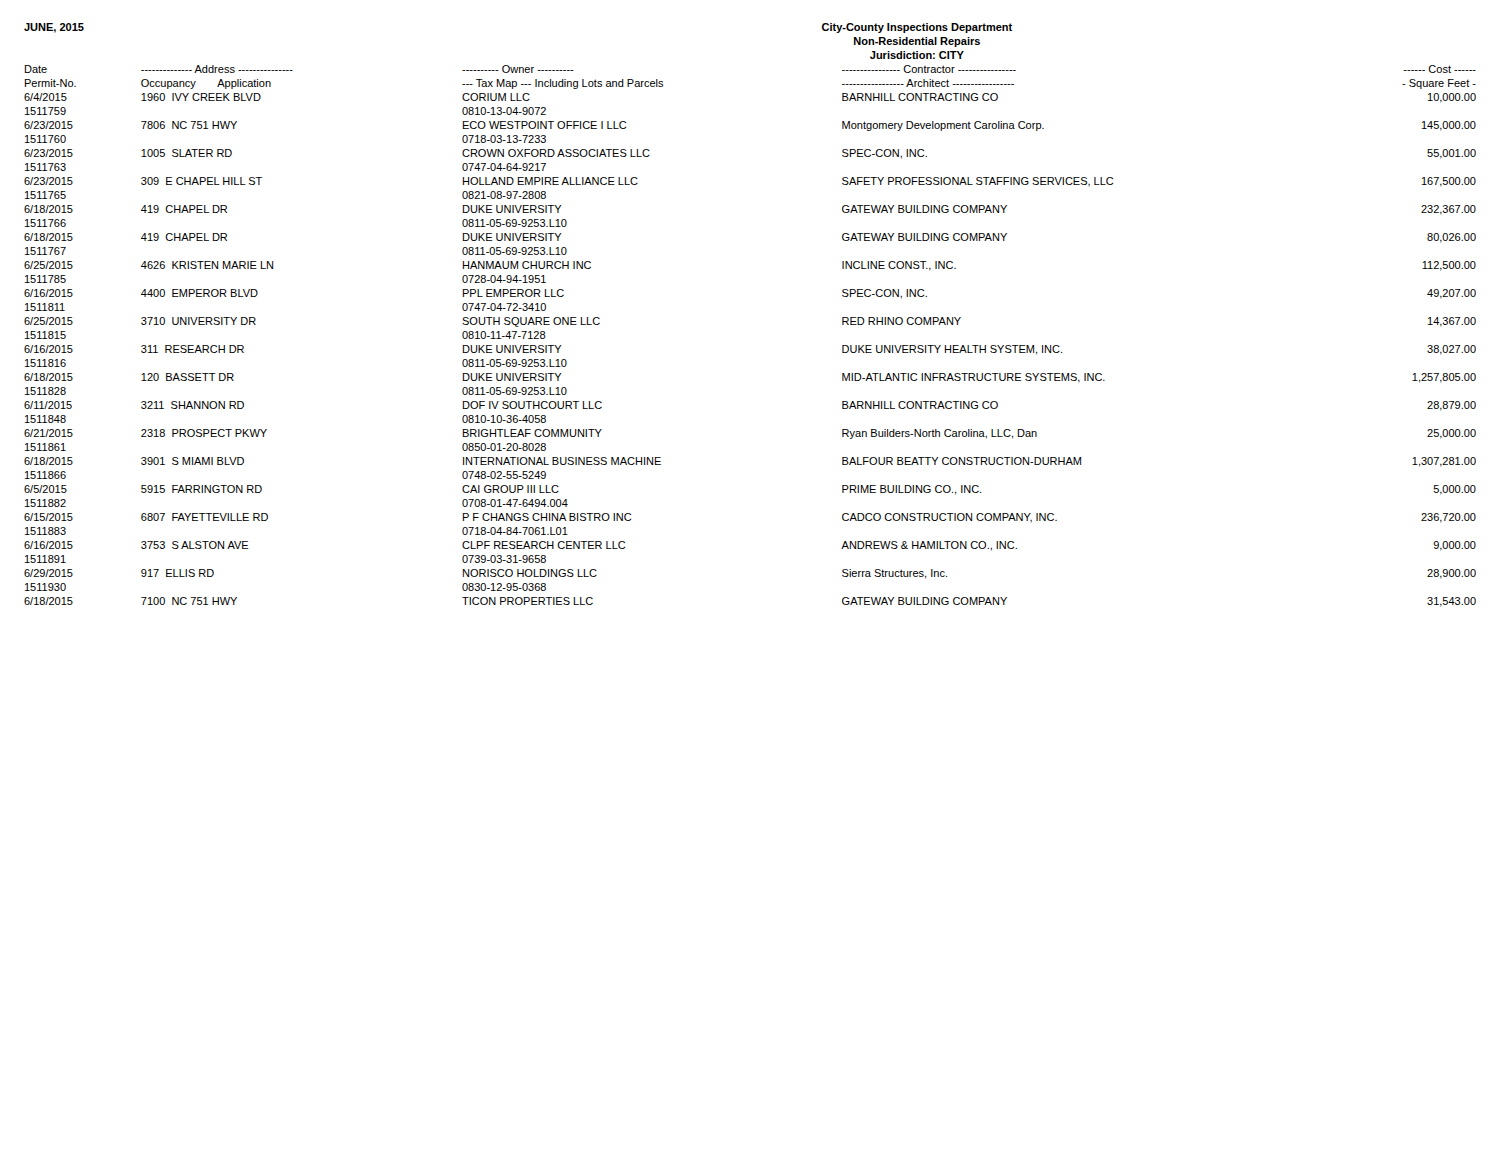| JUNE, 2015 | | City-County Inspections Department | |
| | | Non-Residential Repairs | |
| | | Jurisdiction: CITY | |
| Date | -------------- Address --------------- | ---------- Owner ---------- | ---------------- Contractor ---------------- | ------ Cost ------ |
| --- | --- | --- | --- | --- |
| Permit-No. | Occupancy Application | --- Tax Map --- Including Lots and Parcels | ----------------- Architect ----------------- | - Square Feet - |
| 6/4/2015 | 1960 IVY CREEK BLVD | CORIUM LLC | BARNHILL CONTRACTING CO | 10,000.00 |
| 1511759 | | 0810-13-04-9072 | | |
| 6/23/2015 | 7806 NC 751 HWY | ECO WESTPOINT OFFICE I LLC | Montgomery Development Carolina Corp. | 145,000.00 |
| 1511760 | | 0718-03-13-7233 | | |
| 6/23/2015 | 1005 SLATER RD | CROWN OXFORD ASSOCIATES LLC | SPEC-CON, INC. | 55,001.00 |
| 1511763 | | 0747-04-64-9217 | | |
| 6/23/2015 | 309 E CHAPEL HILL ST | HOLLAND EMPIRE ALLIANCE LLC | SAFETY PROFESSIONAL STAFFING SERVICES, LLC | 167,500.00 |
| 1511765 | | 0821-08-97-2808 | | |
| 6/18/2015 | 419 CHAPEL DR | DUKE UNIVERSITY | GATEWAY BUILDING COMPANY | 232,367.00 |
| 1511766 | | 0811-05-69-9253.L10 | | |
| 6/18/2015 | 419 CHAPEL DR | DUKE UNIVERSITY | GATEWAY BUILDING COMPANY | 80,026.00 |
| 1511767 | | 0811-05-69-9253.L10 | | |
| 6/25/2015 | 4626 KRISTEN MARIE LN | HANMAUM CHURCH INC | INCLINE CONST., INC. | 112,500.00 |
| 1511785 | | 0728-04-94-1951 | | |
| 6/16/2015 | 4400 EMPEROR BLVD | PPL EMPEROR LLC | SPEC-CON, INC. | 49,207.00 |
| 1511811 | | 0747-04-72-3410 | | |
| 6/25/2015 | 3710 UNIVERSITY DR | SOUTH SQUARE ONE LLC | RED RHINO COMPANY | 14,367.00 |
| 1511815 | | 0810-11-47-7128 | | |
| 6/16/2015 | 311 RESEARCH DR | DUKE UNIVERSITY | DUKE UNIVERSITY HEALTH SYSTEM, INC. | 38,027.00 |
| 1511816 | | 0811-05-69-9253.L10 | | |
| 6/18/2015 | 120 BASSETT DR | DUKE UNIVERSITY | MID-ATLANTIC INFRASTRUCTURE SYSTEMS, INC. | 1,257,805.00 |
| 1511828 | | 0811-05-69-9253.L10 | | |
| 6/11/2015 | 3211 SHANNON RD | DOF IV SOUTHCOURT LLC | BARNHILL CONTRACTING CO | 28,879.00 |
| 1511848 | | 0810-10-36-4058 | | |
| 6/21/2015 | 2318 PROSPECT PKWY | BRIGHTLEAF COMMUNITY | Ryan Builders-North Carolina, LLC, Dan | 25,000.00 |
| 1511861 | | 0850-01-20-8028 | | |
| 6/18/2015 | 3901 S MIAMI BLVD | INTERNATIONAL BUSINESS MACHINE | BALFOUR BEATTY CONSTRUCTION-DURHAM | 1,307,281.00 |
| 1511866 | | 0748-02-55-5249 | | |
| 6/5/2015 | 5915 FARRINGTON RD | CAI GROUP III LLC | PRIME BUILDING CO., INC. | 5,000.00 |
| 1511882 | | 0708-01-47-6494.004 | | |
| 6/15/2015 | 6807 FAYETTEVILLE RD | P F CHANGS CHINA BISTRO INC | CADCO CONSTRUCTION COMPANY, INC. | 236,720.00 |
| 1511883 | | 0718-04-84-7061.L01 | | |
| 6/16/2015 | 3753 S ALSTON AVE | CLPF RESEARCH CENTER LLC | ANDREWS & HAMILTON CO., INC. | 9,000.00 |
| 1511891 | | 0739-03-31-9658 | | |
| 6/29/2015 | 917 ELLIS RD | NORISCO HOLDINGS LLC | Sierra Structures, Inc. | 28,900.00 |
| 1511930 | | 0830-12-95-0368 | | |
| 6/18/2015 | 7100 NC 751 HWY | TICON PROPERTIES LLC | GATEWAY BUILDING COMPANY | 31,543.00 |